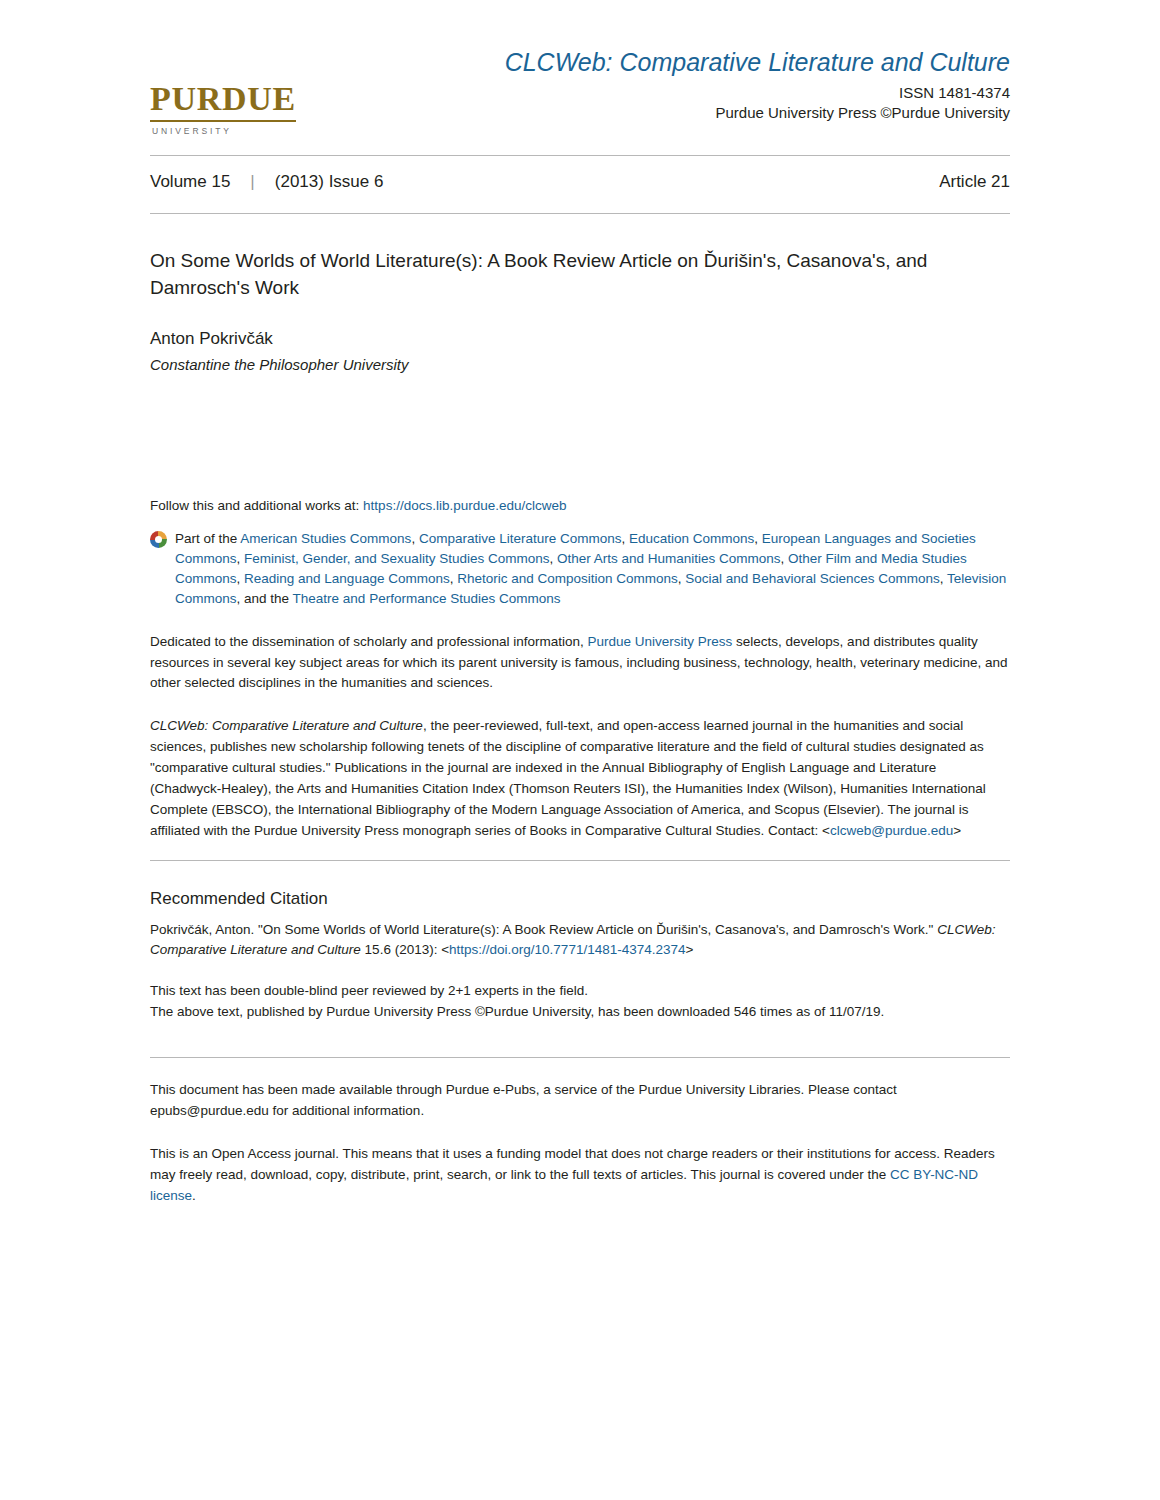PURDUE
University
CLCWeb: Comparative Literature and Culture
ISSN 1481-4374
Purdue University Press ©Purdue University
Volume 15|(2013) Issue 6
Article 21
On Some Worlds of World Literature(s): A Book Review Article on Ďurišin's, Casanova's, and Damrosch's Work
Anton Pokrivčák
Constantine the Philosopher University
Follow this and additional works at: https://docs.lib.purdue.edu/clcweb
Part of the American Studies Commons, Comparative Literature Commons, Education Commons, European Languages and Societies Commons, Feminist, Gender, and Sexuality Studies Commons, Other Arts and Humanities Commons, Other Film and Media Studies Commons, Reading and Language Commons, Rhetoric and Composition Commons, Social and Behavioral Sciences Commons, Television Commons, and the Theatre and Performance Studies Commons
Dedicated to the dissemination of scholarly and professional information, Purdue University Press selects, develops, and distributes quality resources in several key subject areas for which its parent university is famous, including business, technology, health, veterinary medicine, and other selected disciplines in the humanities and sciences.
CLCWeb: Comparative Literature and Culture, the peer-reviewed, full-text, and open-access learned journal in the humanities and social sciences, publishes new scholarship following tenets of the discipline of comparative literature and the field of cultural studies designated as "comparative cultural studies." Publications in the journal are indexed in the Annual Bibliography of English Language and Literature (Chadwyck-Healey), the Arts and Humanities Citation Index (Thomson Reuters ISI), the Humanities Index (Wilson), Humanities International Complete (EBSCO), the International Bibliography of the Modern Language Association of America, and Scopus (Elsevier). The journal is affiliated with the Purdue University Press monograph series of Books in Comparative Cultural Studies. Contact: <clcweb@purdue.edu>
Recommended Citation
Pokrivčák, Anton. "On Some Worlds of World Literature(s): A Book Review Article on Ďurišin's, Casanova's, and Damrosch's Work." CLCWeb: Comparative Literature and Culture 15.6 (2013): <https://doi.org/10.7771/1481-4374.2374>
This text has been double-blind peer reviewed by 2+1 experts in the field.
The above text, published by Purdue University Press ©Purdue University, has been downloaded 546 times as of 11/07/19.
This document has been made available through Purdue e-Pubs, a service of the Purdue University Libraries. Please contact epubs@purdue.edu for additional information.
This is an Open Access journal. This means that it uses a funding model that does not charge readers or their institutions for access. Readers may freely read, download, copy, distribute, print, search, or link to the full texts of articles. This journal is covered under the CC BY-NC-ND license.